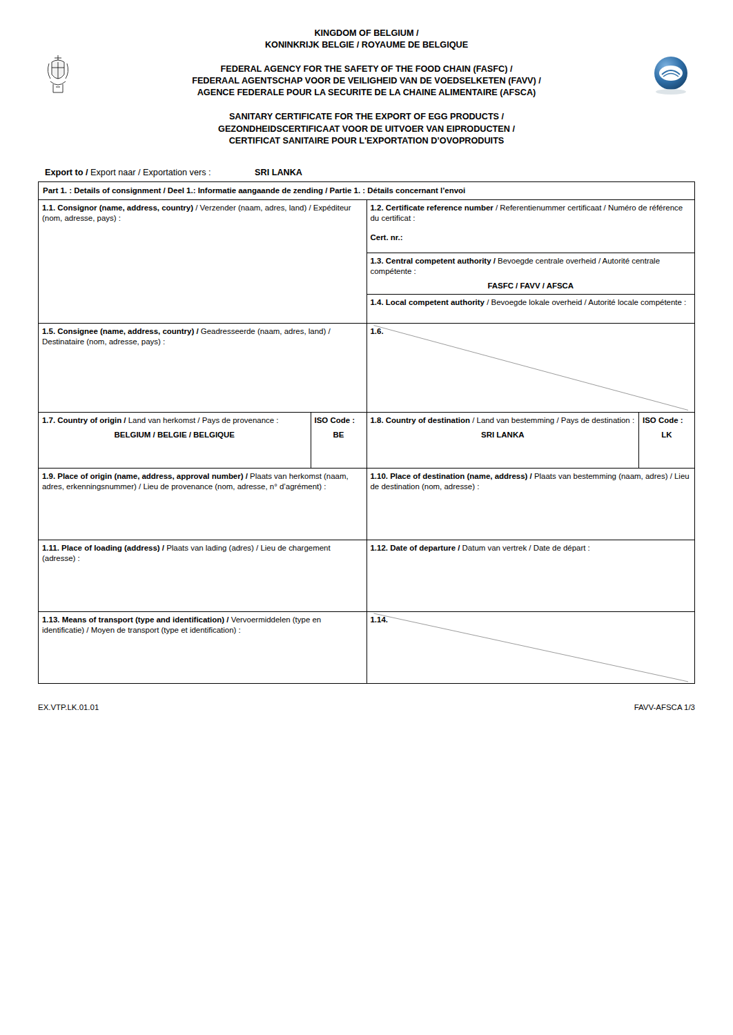KINGDOM OF BELGIUM /
KONINKRIJK BELGIE / ROYAUME DE BELGIQUE
FEDERAL AGENCY FOR THE SAFETY OF THE FOOD CHAIN (FASFC) /
FEDERAAL AGENTSCHAP VOOR DE VEILIGHEID VAN DE VOEDSELKETEN (FAVV) /
AGENCE FEDERALE POUR LA SECURITE DE LA CHAINE ALIMENTAIRE (AFSCA)
SANITARY CERTIFICATE FOR THE EXPORT OF EGG PRODUCTS /
GEZONDHEIDSCERTIFICAAT VOOR DE UITVOER VAN EIPRODUCTEN /
CERTIFICAT SANITAIRE POUR L'EXPORTATION D’OVOPRODUITS
Export to / Export naar / Exportation vers : SRI LANKA
| Part 1. : Details of consignment / Deel 1.: Informatie aangaande de zending / Partie 1. : Détails concernant l’envoi |
| 1.1. Consignor (name, address, country) / Verzender (naam, adres, land) / Expéditeur (nom, adresse, pays) : | 1.2. Certificate reference number / Referentienummer certificaat / Numéro de référence du certificat : Cert. nr.: |
| 1.3. Central competent authority / Bevoegde centrale overheid / Autorité centrale compétente : FASFC / FAVV / AFSCA |
| 1.4. Local competent authority / Bevoegde lokale overheid / Autorité locale compétente : |
| 1.5. Consignee (name, address, country) / Geadresseerde (naam, adres, land) / Destinataire (nom, adresse, pays) : | 1.6. |
| / 1.7. Country of origin / Land van herkomst / Pays de provenance : BELGIUM / BELGIE / BELGIQUE / ISO Code : BE / | / 1.8. Country of destination / Land van bestemming / Pays de destination : SRI LANKA / ISO Code : LK / |
| 1.9. Place of origin (name, address, approval number) / Plaats van herkomst (naam, adres, erkenningsnummer) / Lieu de provenance (nom, adresse, n° d’agrément) : | 1.10. Place of destination (name, address) / Plaats van bestemming (naam, adres) / Lieu de destination (nom, adresse) : |
| 1.11. Place of loading (address) / Plaats van lading (adres) / Lieu de chargement (adresse) : | 1.12. Date of departure / Datum van vertrek / Date de départ : |
| 1.13. Means of transport (type and identification) / Vervoermiddelen (type en identificatie) / Moyen de transport (type et identification) : | 1.14. |
EX.VTP.LK.01.01
FAVV-AFSCA 1/3